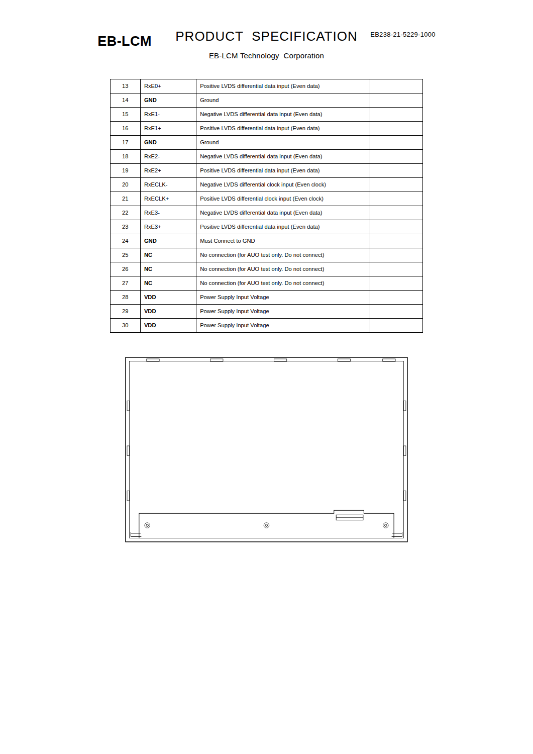EB-LCM
PRODUCT SPECIFICATION
EB238-21-5229-1000
EB-LCM Technology Corporation
| 13 | RxE0+ | Positive LVDS differential data input (Even data) | |
| 14 | GND | Ground | |
| 15 | RxE1- | Negative LVDS differential data input (Even data) | |
| 16 | RxE1+ | Positive LVDS differential data input (Even data) | |
| 17 | GND | Ground | |
| 18 | RxE2- | Negative LVDS differential data input (Even data) | |
| 19 | RxE2+ | Positive LVDS differential data input (Even data) | |
| 20 | RxECLK- | Negative LVDS differential clock input (Even clock) | |
| 21 | RxECLK+ | Positive LVDS differential clock input (Even clock) | |
| 22 | RxE3- | Negative LVDS differential data input (Even data) | |
| 23 | RxE3+ | Positive LVDS differential data input (Even data) | |
| 24 | GND | Must Connect to GND | |
| 25 | NC | No connection (for AUO test only. Do not connect) | |
| 26 | NC | No connection (for AUO test only. Do not connect) | |
| 27 | NC | No connection (for AUO test only. Do not connect) | |
| 28 | VDD | Power Supply Input Voltage | |
| 29 | VDD | Power Supply Input Voltage | |
| 30 | VDD | Power Supply Input Voltage | |